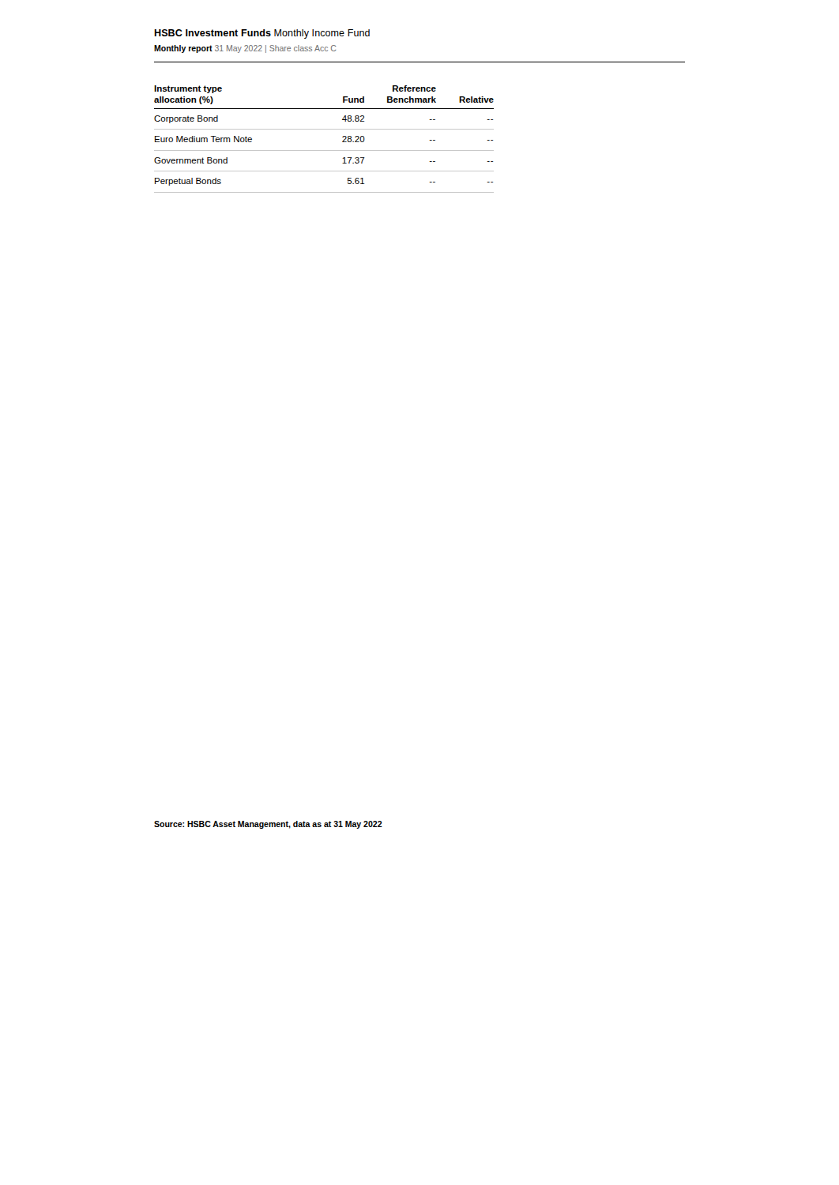HSBC Investment Funds Monthly Income Fund
Monthly report 31 May 2022 | Share class Acc C
| Instrument type allocation (%) | Fund | Reference Benchmark | Relative |
| --- | --- | --- | --- |
| Corporate Bond | 48.82 | -- | -- |
| Euro Medium Term Note | 28.20 | -- | -- |
| Government Bond | 17.37 | -- | -- |
| Perpetual Bonds | 5.61 | -- | -- |
Source: HSBC Asset Management, data as at 31 May 2022